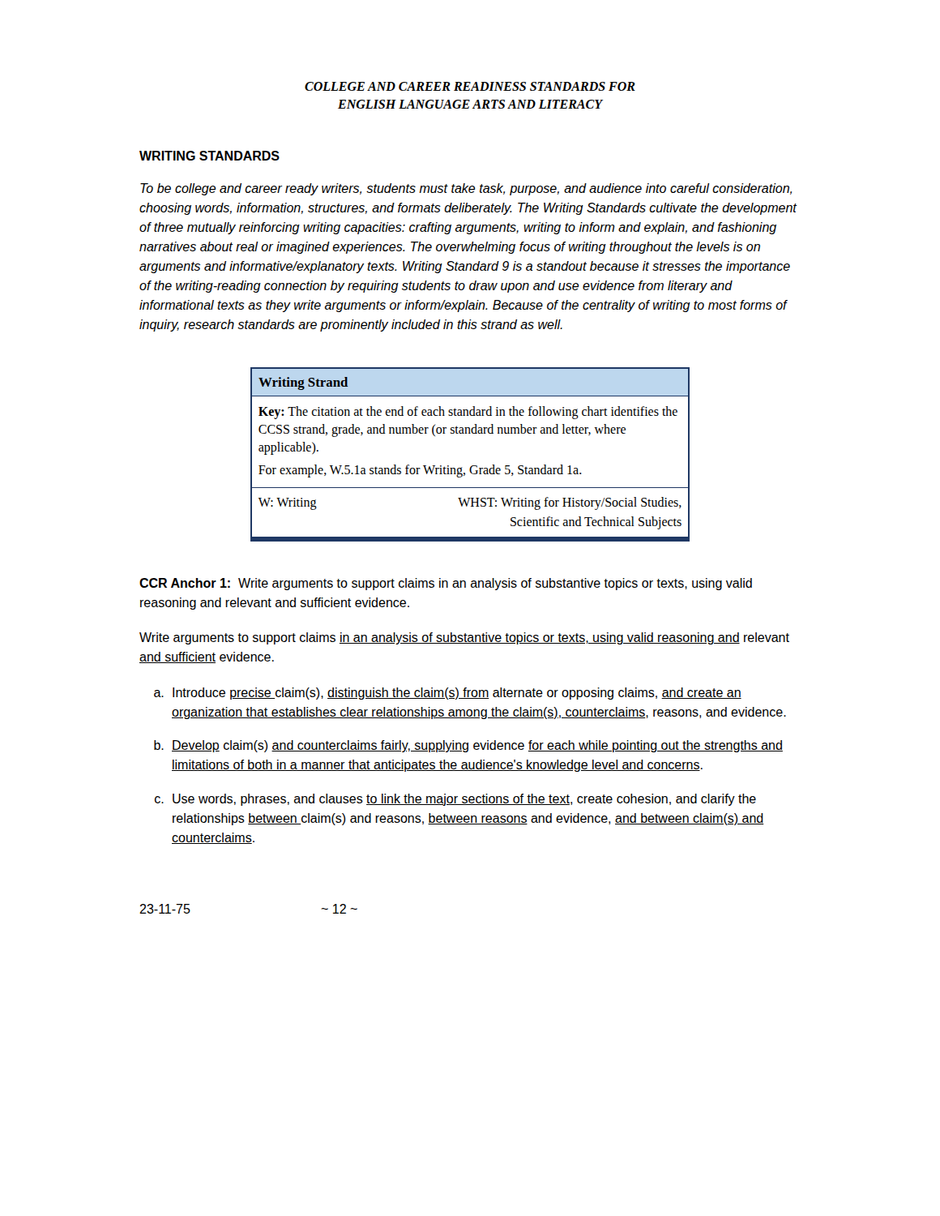COLLEGE AND CAREER READINESS STANDARDS FOR
ENGLISH LANGUAGE ARTS AND LITERACY
WRITING STANDARDS
To be college and career ready writers, students must take task, purpose, and audience into careful consideration, choosing words, information, structures, and formats deliberately. The Writing Standards cultivate the development of three mutually reinforcing writing capacities: crafting arguments, writing to inform and explain, and fashioning narratives about real or imagined experiences. The overwhelming focus of writing throughout the levels is on arguments and informative/explanatory texts. Writing Standard 9 is a standout because it stresses the importance of the writing-reading connection by requiring students to draw upon and use evidence from literary and informational texts as they write arguments or inform/explain. Because of the centrality of writing to most forms of inquiry, research standards are prominently included in this strand as well.
Writing Strand
Key: The citation at the end of each standard in the following chart identifies the CCSS strand, grade, and number (or standard number and letter, where applicable).
For example, W.5.1a stands for Writing, Grade 5, Standard 1a.
W: Writing
WHST: Writing for History/Social Studies,
Scientific and Technical Subjects
CCR Anchor 1: Write arguments to support claims in an analysis of substantive topics or texts, using valid reasoning and relevant and sufficient evidence.
Write arguments to support claims in an analysis of substantive topics or texts, using valid reasoning and relevant and sufficient evidence.
Introduce precise claim(s), distinguish the claim(s) from alternate or opposing claims, and create an organization that establishes clear relationships among the claim(s), counterclaims, reasons, and evidence.
Develop claim(s) and counterclaims fairly, supplying evidence for each while pointing out the strengths and limitations of both in a manner that anticipates the audience's knowledge level and concerns.
Use words, phrases, and clauses to link the major sections of the text, create cohesion, and clarify the relationships between claim(s) and reasons, between reasons and evidence, and between claim(s) and counterclaims.
23-11-75
~ 12 ~